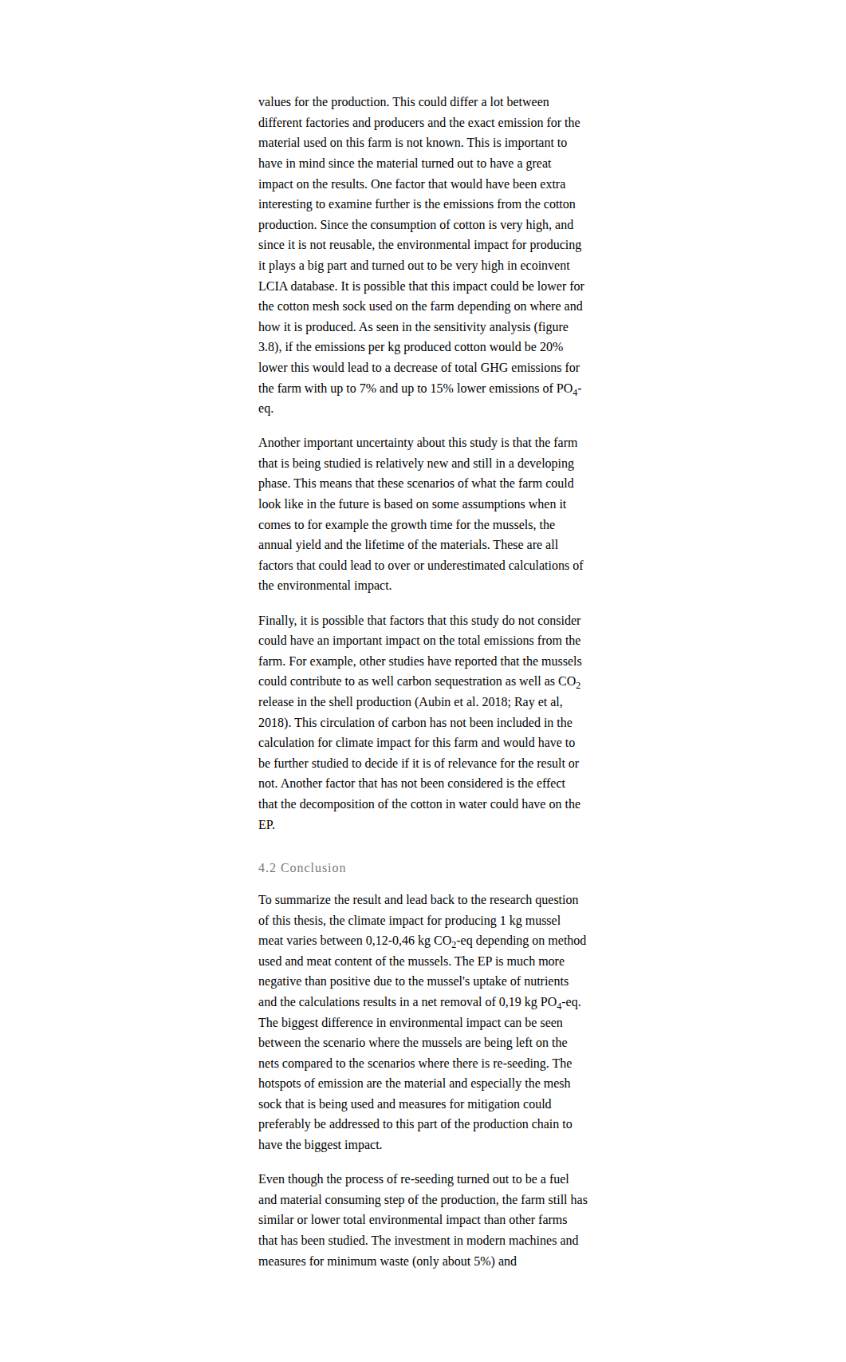values for the production. This could differ a lot between different factories and producers and the exact emission for the material used on this farm is not known. This is important to have in mind since the material turned out to have a great impact on the results. One factor that would have been extra interesting to examine further is the emissions from the cotton production. Since the consumption of cotton is very high, and since it is not reusable, the environmental impact for producing it plays a big part and turned out to be very high in ecoinvent LCIA database. It is possible that this impact could be lower for the cotton mesh sock used on the farm depending on where and how it is produced. As seen in the sensitivity analysis (figure 3.8), if the emissions per kg produced cotton would be 20% lower this would lead to a decrease of total GHG emissions for the farm with up to 7% and up to 15% lower emissions of PO4-eq.
Another important uncertainty about this study is that the farm that is being studied is relatively new and still in a developing phase. This means that these scenarios of what the farm could look like in the future is based on some assumptions when it comes to for example the growth time for the mussels, the annual yield and the lifetime of the materials. These are all factors that could lead to over or underestimated calculations of the environmental impact.
Finally, it is possible that factors that this study do not consider could have an important impact on the total emissions from the farm. For example, other studies have reported that the mussels could contribute to as well carbon sequestration as well as CO2 release in the shell production (Aubin et al. 2018; Ray et al, 2018). This circulation of carbon has not been included in the calculation for climate impact for this farm and would have to be further studied to decide if it is of relevance for the result or not. Another factor that has not been considered is the effect that the decomposition of the cotton in water could have on the EP.
4.2 Conclusion
To summarize the result and lead back to the research question of this thesis, the climate impact for producing 1 kg mussel meat varies between 0,12-0,46 kg CO2-eq depending on method used and meat content of the mussels. The EP is much more negative than positive due to the mussel's uptake of nutrients and the calculations results in a net removal of 0,19 kg PO4-eq. The biggest difference in environmental impact can be seen between the scenario where the mussels are being left on the nets compared to the scenarios where there is re-seeding. The hotspots of emission are the material and especially the mesh sock that is being used and measures for mitigation could preferably be addressed to this part of the production chain to have the biggest impact.
Even though the process of re-seeding turned out to be a fuel and material consuming step of the production, the farm still has similar or lower total environmental impact than other farms that has been studied. The investment in modern machines and measures for minimum waste (only about 5%) and